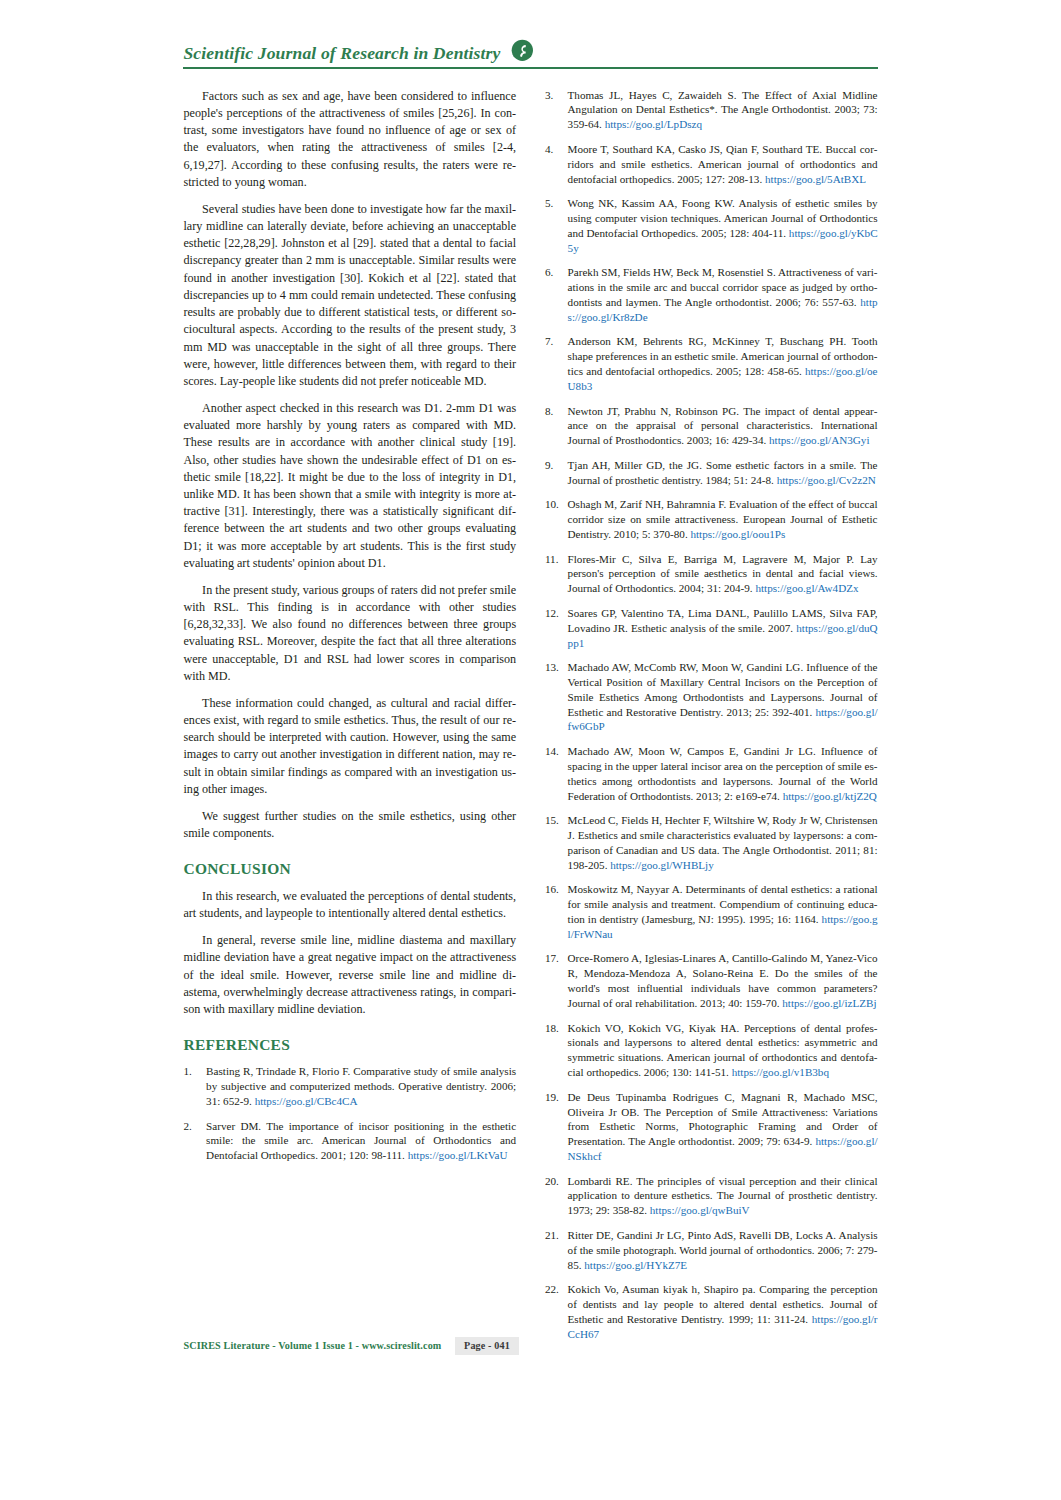Scientific Journal of Research in Dentistry
Factors such as sex and age, have been considered to influence people's perceptions of the attractiveness of smiles [25,26]. In contrast, some investigators have found no influence of age or sex of the evaluators, when rating the attractiveness of smiles [2-4, 6,19,27]. According to these confusing results, the raters were restricted to young woman.
Several studies have been done to investigate how far the maxillary midline can laterally deviate, before achieving an unacceptable esthetic [22,28,29]. Johnston et al [29]. stated that a dental to facial discrepancy greater than 2 mm is unacceptable. Similar results were found in another investigation [30]. Kokich et al [22]. stated that discrepancies up to 4 mm could remain undetected. These confusing results are probably due to different statistical tests, or different sociocultural aspects. According to the results of the present study, 3 mm MD was unacceptable in the sight of all three groups. There were, however, little differences between them, with regard to their scores. Lay-people like students did not prefer noticeable MD.
Another aspect checked in this research was D1. 2-mm D1 was evaluated more harshly by young raters as compared with MD. These results are in accordance with another clinical study [19]. Also, other studies have shown the undesirable effect of D1 on esthetic smile [18,22]. It might be due to the loss of integrity in D1, unlike MD. It has been shown that a smile with integrity is more attractive [31]. Interestingly, there was a statistically significant difference between the art students and two other groups evaluating D1; it was more acceptable by art students. This is the first study evaluating art students' opinion about D1.
In the present study, various groups of raters did not prefer smile with RSL. This finding is in accordance with other studies [6,28,32,33]. We also found no differences between three groups evaluating RSL. Moreover, despite the fact that all three alterations were unacceptable, D1 and RSL had lower scores in comparison with MD.
These information could changed, as cultural and racial differences exist, with regard to smile esthetics. Thus, the result of our research should be interpreted with caution. However, using the same images to carry out another investigation in different nation, may result in obtain similar findings as compared with an investigation using other images.
We suggest further studies on the smile esthetics, using other smile components.
CONCLUSION
In this research, we evaluated the perceptions of dental students, art students, and laypeople to intentionally altered dental esthetics.
In general, reverse smile line, midline diastema and maxillary midline deviation have a great negative impact on the attractiveness of the ideal smile. However, reverse smile line and midline diastema, overwhelmingly decrease attractiveness ratings, in comparison with maxillary midline deviation.
REFERENCES
Basting R, Trindade R, Florio F. Comparative study of smile analysis by subjective and computerized methods. Operative dentistry. 2006; 31: 652-9. https://goo.gl/CBc4CA
Sarver DM. The importance of incisor positioning in the esthetic smile: the smile arc. American Journal of Orthodontics and Dentofacial Orthopedics. 2001; 120: 98-111. https://goo.gl/LKtVaU
Thomas JL, Hayes C, Zawaideh S. The Effect of Axial Midline Angulation on Dental Esthetics*. The Angle Orthodontist. 2003; 73: 359-64. https://goo.gl/LpDszq
Moore T, Southard KA, Casko JS, Qian F, Southard TE. Buccal corridors and smile esthetics. American journal of orthodontics and dentofacial orthopedics. 2005; 127: 208-13. https://goo.gl/5AtBXL
Wong NK, Kassim AA, Foong KW. Analysis of esthetic smiles by using computer vision techniques. American Journal of Orthodontics and Dentofacial Orthopedics. 2005; 128: 404-11. https://goo.gl/yKbC5y
Parekh SM, Fields HW, Beck M, Rosenstiel S. Attractiveness of variations in the smile arc and buccal corridor space as judged by orthodontists and laymen. The Angle orthodontist. 2006; 76: 557-63. https://goo.gl/Kr8zDe
Anderson KM, Behrents RG, McKinney T, Buschang PH. Tooth shape preferences in an esthetic smile. American journal of orthodontics and dentofacial orthopedics. 2005; 128: 458-65. https://goo.gl/oeU8b3
Newton JT, Prabhu N, Robinson PG. The impact of dental appearance on the appraisal of personal characteristics. International Journal of Prosthodontics. 2003; 16: 429-34. https://goo.gl/AN3Gyi
Tjan AH, Miller GD, the JG. Some esthetic factors in a smile. The Journal of prosthetic dentistry. 1984; 51: 24-8. https://goo.gl/Cv2z2N
Oshagh M, Zarif NH, Bahramnia F. Evaluation of the effect of buccal corridor size on smile attractiveness. European Journal of Esthetic Dentistry. 2010; 5: 370-80. https://goo.gl/oou1Ps
Flores-Mir C, Silva E, Barriga M, Lagravere M, Major P. Lay person's perception of smile aesthetics in dental and facial views. Journal of Orthodontics. 2004; 31: 204-9. https://goo.gl/Aw4DZx
Soares GP, Valentino TA, Lima DANL, Paulillo LAMS, Silva FAP, Lovadino JR. Esthetic analysis of the smile. 2007. https://goo.gl/duQpp1
Machado AW, McComb RW, Moon W, Gandini LG. Influence of the Vertical Position of Maxillary Central Incisors on the Perception of Smile Esthetics Among Orthodontists and Laypersons. Journal of Esthetic and Restorative Dentistry. 2013; 25: 392-401. https://goo.gl/fw6GbP
Machado AW, Moon W, Campos E, Gandini Jr LG. Influence of spacing in the upper lateral incisor area on the perception of smile esthetics among orthodontists and laypersons. Journal of the World Federation of Orthodontists. 2013; 2: e169-e74. https://goo.gl/ktjZ2Q
McLeod C, Fields H, Hechter F, Wiltshire W, Rody Jr W, Christensen J. Esthetics and smile characteristics evaluated by laypersons: a comparison of Canadian and US data. The Angle Orthodontist. 2011; 81: 198-205. https://goo.gl/WHBLjy
Moskowitz M, Nayyar A. Determinants of dental esthetics: a rational for smile analysis and treatment. Compendium of continuing education in dentistry (Jamesburg, NJ: 1995). 1995; 16: 1164. https://goo.gl/FrWNau
Orce-Romero A, Iglesias-Linares A, Cantillo-Galindo M, Yanez-Vico R, Mendoza-Mendoza A, Solano-Reina E. Do the smiles of the world's most influential individuals have common parameters? Journal of oral rehabilitation. 2013; 40: 159-70. https://goo.gl/izLZBj
Kokich VO, Kokich VG, Kiyak HA. Perceptions of dental professionals and laypersons to altered dental esthetics: asymmetric and symmetric situations. American journal of orthodontics and dentofacial orthopedics. 2006; 130: 141-51. https://goo.gl/v1B3bq
De Deus Tupinamba Rodrigues C, Magnani R, Machado MSC, Oliveira Jr OB. The Perception of Smile Attractiveness: Variations from Esthetic Norms, Photographic Framing and Order of Presentation. The Angle orthodontist. 2009; 79: 634-9. https://goo.gl/NSkhcf
Lombardi RE. The principles of visual perception and their clinical application to denture esthetics. The Journal of prosthetic dentistry. 1973; 29: 358-82. https://goo.gl/qwBuiV
Ritter DE, Gandini Jr LG, Pinto AdS, Ravelli DB, Locks A. Analysis of the smile photograph. World journal of orthodontics. 2006; 7: 279-85. https://goo.gl/HYkZ7E
Kokich Vo, Asuman kiyak h, Shapiro pa. Comparing the perception of dentists and lay people to altered dental esthetics. Journal of Esthetic and Restorative Dentistry. 1999; 11: 311-24. https://goo.gl/rCcH67
SCIRES Literature - Volume 1 Issue 1 - www.scireslit.com Page - 041